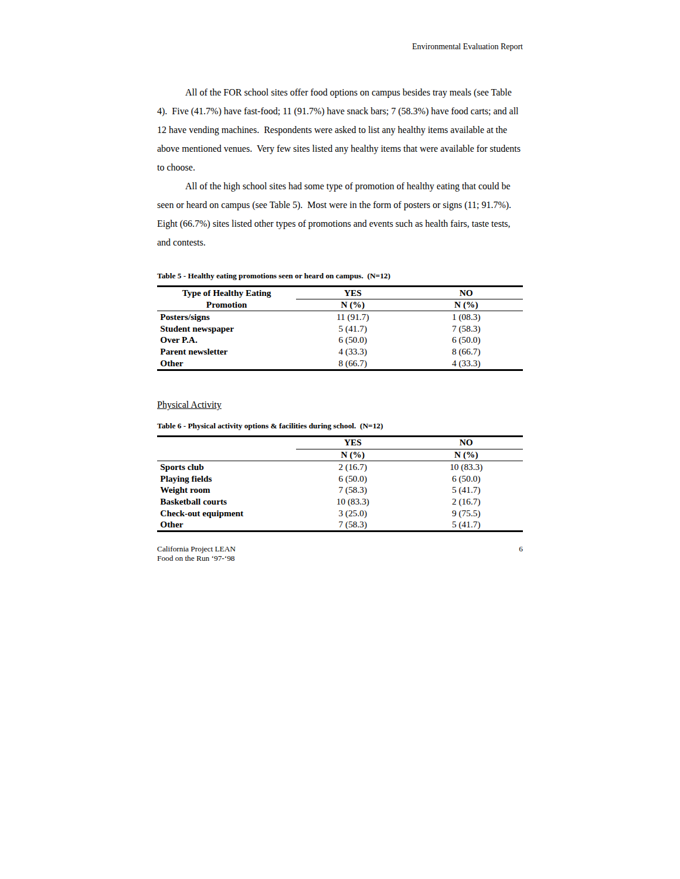Environmental Evaluation Report
All of the FOR school sites offer food options on campus besides tray meals (see Table 4). Five (41.7%) have fast-food; 11 (91.7%) have snack bars; 7 (58.3%) have food carts; and all 12 have vending machines. Respondents were asked to list any healthy items available at the above mentioned venues. Very few sites listed any healthy items that were available for students to choose.
All of the high school sites had some type of promotion of healthy eating that could be seen or heard on campus (see Table 5). Most were in the form of posters or signs (11; 91.7%). Eight (66.7%) sites listed other types of promotions and events such as health fairs, taste tests, and contests.
Table 5 - Healthy eating promotions seen or heard on campus. (N=12)
| Type of Healthy Eating | YES | NO |
| --- | --- | --- |
| Promotion | N (%) | N (%) |
| Posters/signs | 11 (91.7) | 1 (08.3) |
| Student newspaper | 5 (41.7) | 7 (58.3) |
| Over P.A. | 6 (50.0) | 6 (50.0) |
| Parent newsletter | 4 (33.3) | 8 (66.7) |
| Other | 8 (66.7) | 4 (33.3) |
Physical Activity
Table 6 - Physical activity options & facilities during school. (N=12)
| | YES | NO |
| --- | --- | --- |
| | N (%) | N (%) |
| Sports club | 2 (16.7) | 10 (83.3) |
| Playing fields | 6 (50.0) | 6 (50.0) |
| Weight room | 7 (58.3) | 5 (41.7) |
| Basketball courts | 10 (83.3) | 2 (16.7) |
| Check-out equipment | 3 (25.0) | 9 (75.5) |
| Other | 7 (58.3) | 5 (41.7) |
California Project LEAN
Food on the Run ‘97-‘98
6